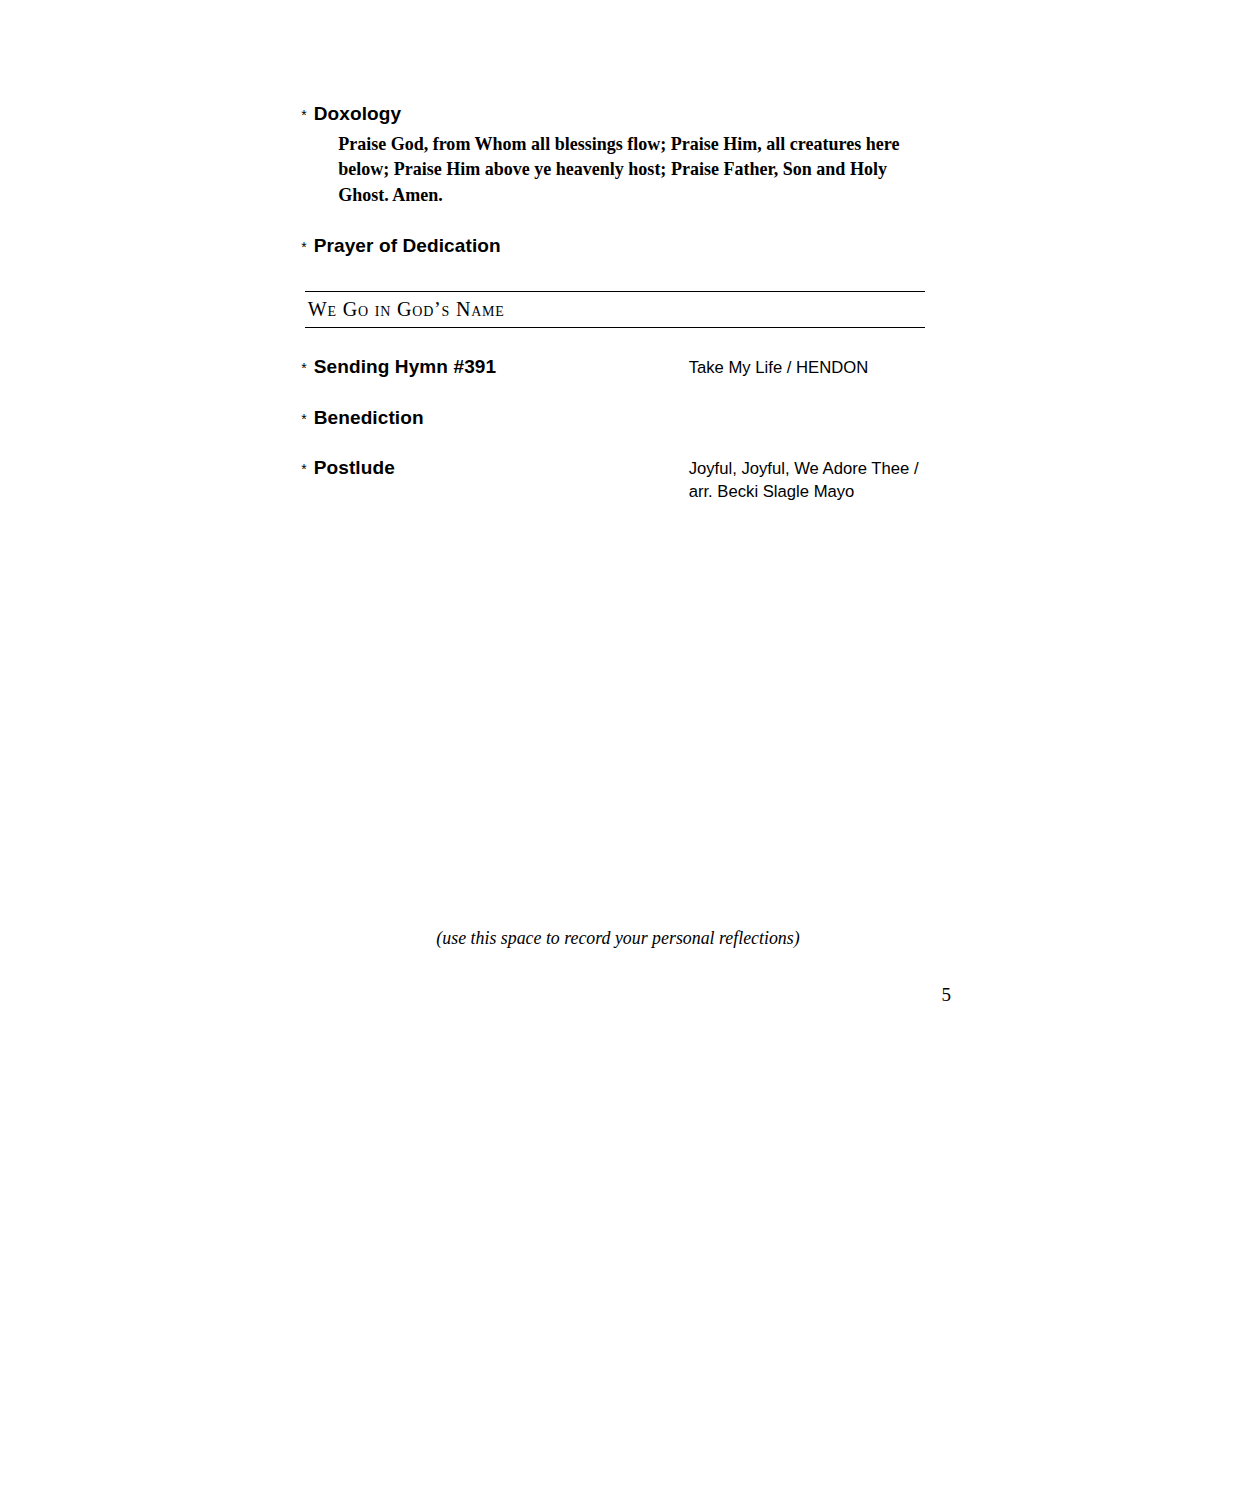* Doxology
Praise God, from Whom all blessings flow; Praise Him, all creatures here below; Praise Him above ye heavenly host; Praise Father, Son and Holy Ghost. Amen.
* Prayer of Dedication
We Go in God’s Name
* Sending Hymn #391 Take My Life / HENDON
* Benediction
* Postlude Joyful, Joyful, We Adore Thee / arr. Becki Slagle Mayo
(use this space to record your personal reflections)
5